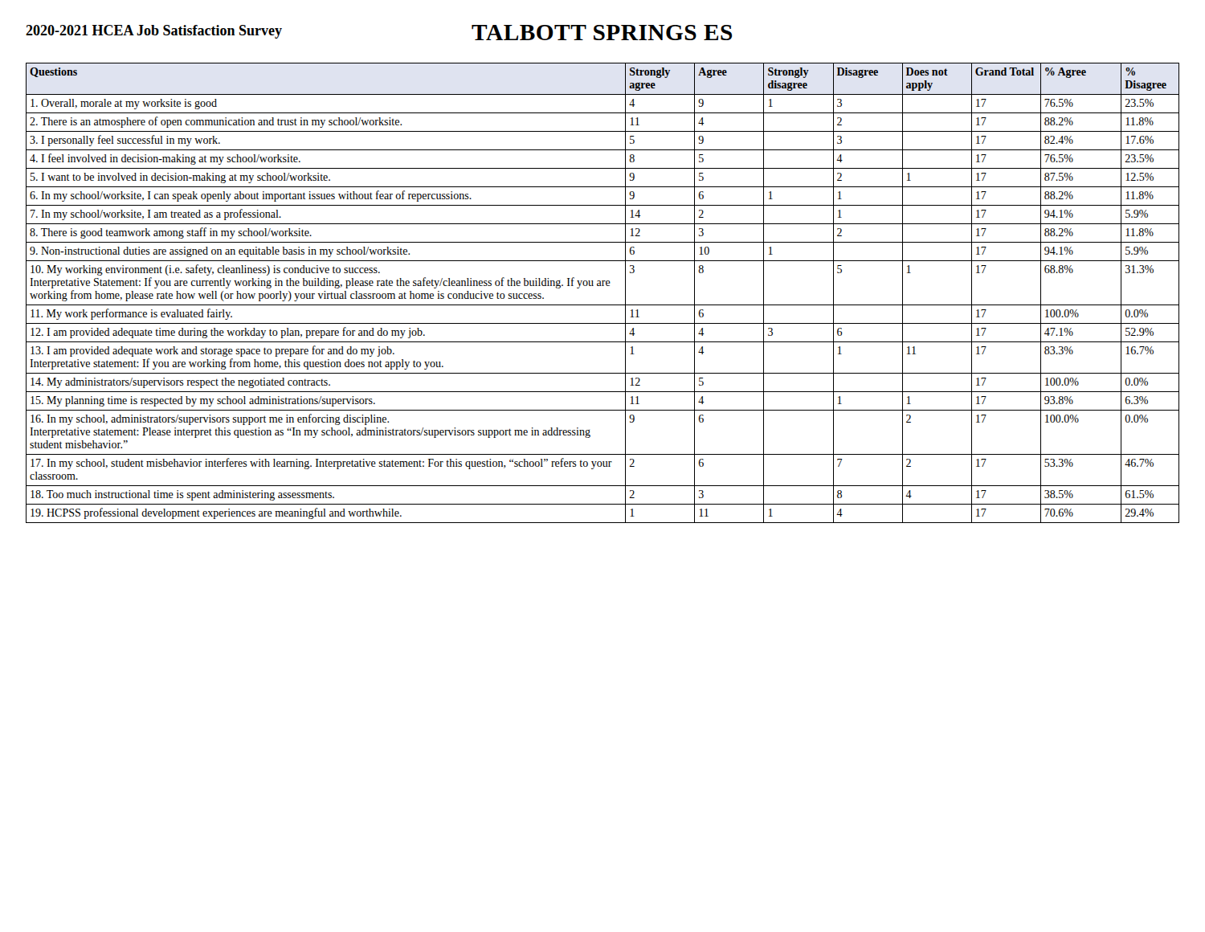2020-2021 HCEA Job Satisfaction Survey
TALBOTT SPRINGS ES
| Questions | Strongly agree | Agree | Strongly disagree | Disagree | Does not apply | Grand Total | % Agree | % Disagree |
| --- | --- | --- | --- | --- | --- | --- | --- | --- |
| 1. Overall, morale at my worksite is good | 4 | 9 | 1 | 3 | | 17 | 76.5% | 23.5% |
| 2. There is an atmosphere of open communication and trust in my school/worksite. | 11 | 4 | | 2 | | 17 | 88.2% | 11.8% |
| 3. I personally feel successful in my work. | 5 | 9 | | 3 | | 17 | 82.4% | 17.6% |
| 4. I feel involved in decision-making at my school/worksite. | 8 | 5 | | 4 | | 17 | 76.5% | 23.5% |
| 5. I want to be involved in decision-making at my school/worksite. | 9 | 5 | | 2 | 1 | 17 | 87.5% | 12.5% |
| 6. In my school/worksite, I can speak openly about important issues without fear of repercussions. | 9 | 6 | 1 | 1 | | 17 | 88.2% | 11.8% |
| 7. In my school/worksite, I am treated as a professional. | 14 | 2 | | 1 | | 17 | 94.1% | 5.9% |
| 8. There is good teamwork among staff in my school/worksite. | 12 | 3 | | 2 | | 17 | 88.2% | 11.8% |
| 9. Non-instructional duties are assigned on an equitable basis in my school/worksite. | 6 | 10 | 1 | | | 17 | 94.1% | 5.9% |
| 10. My working environment (i.e. safety, cleanliness) is conducive to success. Interpretative Statement: If you are currently working in the building, please rate the safety/cleanliness of the building. If you are working from home, please rate how well (or how poorly) your virtual classroom at home is conducive to success. | 3 | 8 | | 5 | 1 | 17 | 68.8% | 31.3% |
| 11. My work performance is evaluated fairly. | 11 | 6 | | | | 17 | 100.0% | 0.0% |
| 12. I am provided adequate time during the workday to plan, prepare for and do my job. | 4 | 4 | 3 | 6 | | 17 | 47.1% | 52.9% |
| 13. I am provided adequate work and storage space to prepare for and do my job. Interpretative statement: If you are working from home, this question does not apply to you. | 1 | 4 | | 1 | 11 | 17 | 83.3% | 16.7% |
| 14. My administrators/supervisors respect the negotiated contracts. | 12 | 5 | | | | 17 | 100.0% | 0.0% |
| 15. My planning time is respected by my school administrations/supervisors. | 11 | 4 | | 1 | 1 | 17 | 93.8% | 6.3% |
| 16. In my school, administrators/supervisors support me in enforcing discipline. Interpretative statement: Please interpret this question as “In my school, administrators/supervisors support me in addressing student misbehavior.” | 9 | 6 | | | 2 | 17 | 100.0% | 0.0% |
| 17. In my school, student misbehavior interferes with learning. Interpretative statement: For this question, “school” refers to your classroom. | 2 | 6 | | 7 | 2 | 17 | 53.3% | 46.7% |
| 18. Too much instructional time is spent administering assessments. | 2 | 3 | | 8 | 4 | 17 | 38.5% | 61.5% |
| 19. HCPSS professional development experiences are meaningful and worthwhile. | 1 | 11 | 1 | 4 | | 17 | 70.6% | 29.4% |